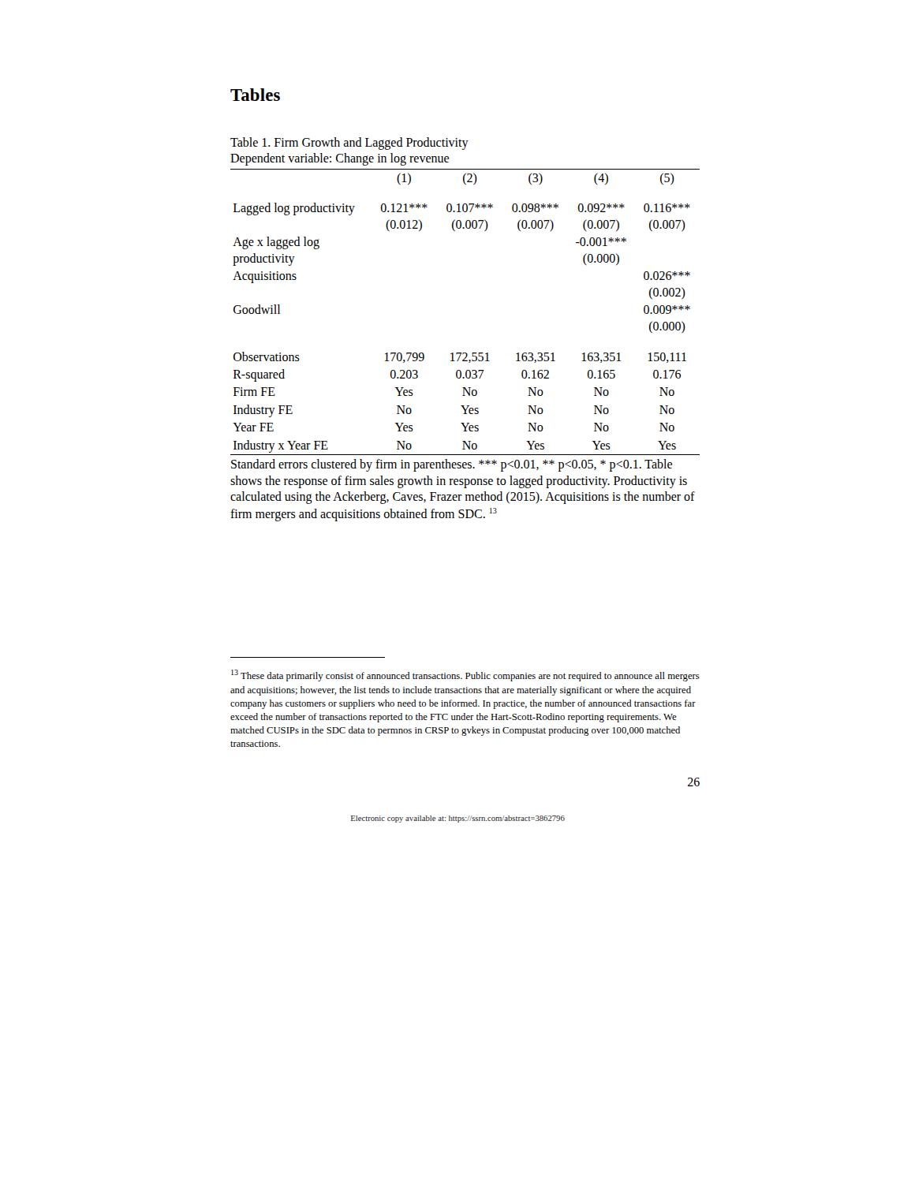Tables
Table 1. Firm Growth and Lagged Productivity
Dependent variable: Change in log revenue
| | (1) | (2) | (3) | (4) | (5) |
| --- | --- | --- | --- | --- | --- |
| Lagged log productivity | 0.121*** (0.012) | 0.107*** (0.007) | 0.098*** (0.007) | 0.092*** (0.007) | 0.116*** (0.007) |
| Age x lagged log productivity | | | | -0.001*** (0.000) | |
| Acquisitions | | | | | 0.026*** (0.002) |
| Goodwill | | | | | 0.009*** (0.000) |
| Observations | 170,799 | 172,551 | 163,351 | 163,351 | 150,111 |
| R-squared | 0.203 | 0.037 | 0.162 | 0.165 | 0.176 |
| Firm FE | Yes | No | No | No | No |
| Industry FE | No | Yes | No | No | No |
| Year FE | Yes | Yes | No | No | No |
| Industry x Year FE | No | No | Yes | Yes | Yes |
Standard errors clustered by firm in parentheses. *** p<0.01, ** p<0.05, * p<0.1. Table shows the response of firm sales growth in response to lagged productivity. Productivity is calculated using the Ackerberg, Caves, Frazer method (2015). Acquisitions is the number of firm mergers and acquisitions obtained from SDC. 13
13 These data primarily consist of announced transactions. Public companies are not required to announce all mergers and acquisitions; however, the list tends to include transactions that are materially significant or where the acquired company has customers or suppliers who need to be informed. In practice, the number of announced transactions far exceed the number of transactions reported to the FTC under the Hart-Scott-Rodino reporting requirements. We matched CUSIPs in the SDC data to permnos in CRSP to gvkeys in Compustat producing over 100,000 matched transactions.
26
Electronic copy available at: https://ssrn.com/abstract=3862796